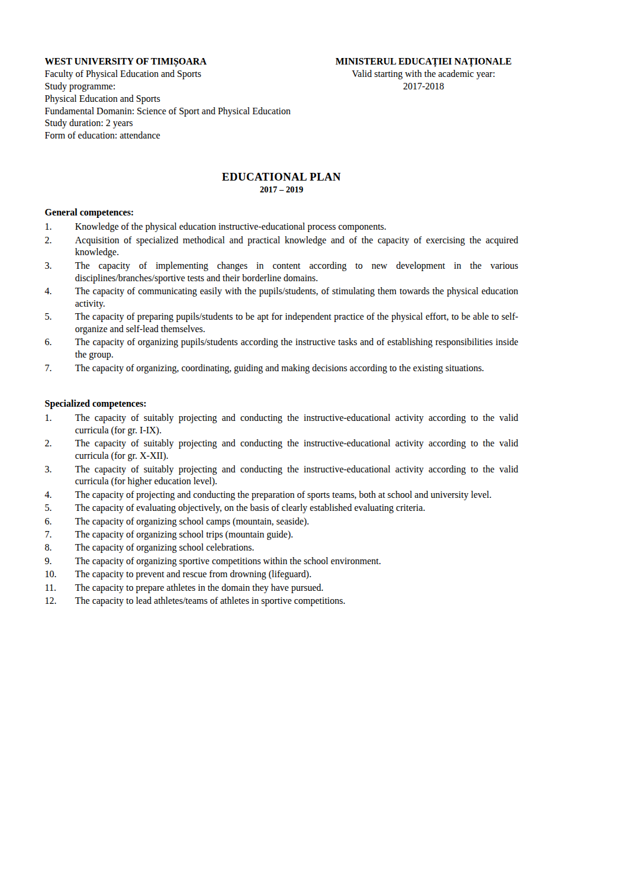West University of Timișoara
Faculty of Physical Education and Sports
Study programme:
Physical Education and Sports
Fundamental Domanin: Science of Sport and Physical Education
Study duration: 2 years
Form of education: attendance
MINISTERUL EDUCAȚIEI NAȚIONALE
Valid starting with the academic year:
2017-2018
Educational Plan
2017 – 2019
General competences:
1. Knowledge of the physical education instructive-educational process components.
2. Acquisition of specialized methodical and practical knowledge and of the capacity of exercising the acquired knowledge.
3. The capacity of implementing changes in content according to new development in the various disciplines/branches/sportive tests and their borderline domains.
4. The capacity of communicating easily with the pupils/students, of stimulating them towards the physical education activity.
5. The capacity of preparing pupils/students to be apt for independent practice of the physical effort, to be able to self-organize and self-lead themselves.
6. The capacity of organizing pupils/students according the instructive tasks and of establishing responsibilities inside the group.
7. The capacity of organizing, coordinating, guiding and making decisions according to the existing situations.
Specialized competences:
1. The capacity of suitably projecting and conducting the instructive-educational activity according to the valid curricula (for gr. I-IX).
2. The capacity of suitably projecting and conducting the instructive-educational activity according to the valid curricula (for gr. X-XII).
3. The capacity of suitably projecting and conducting the instructive-educational activity according to the valid curricula (for higher education level).
4. The capacity of projecting and conducting the preparation of sports teams, both at school and university level.
5. The capacity of evaluating objectively, on the basis of clearly established evaluating criteria.
6. The capacity of organizing school camps (mountain, seaside).
7. The capacity of organizing school trips (mountain guide).
8. The capacity of organizing school celebrations.
9. The capacity of organizing sportive competitions within the school environment.
10. The capacity to prevent and rescue from drowning (lifeguard).
11. The capacity to prepare athletes in the domain they have pursued.
12. The capacity to lead athletes/teams of athletes in sportive competitions.